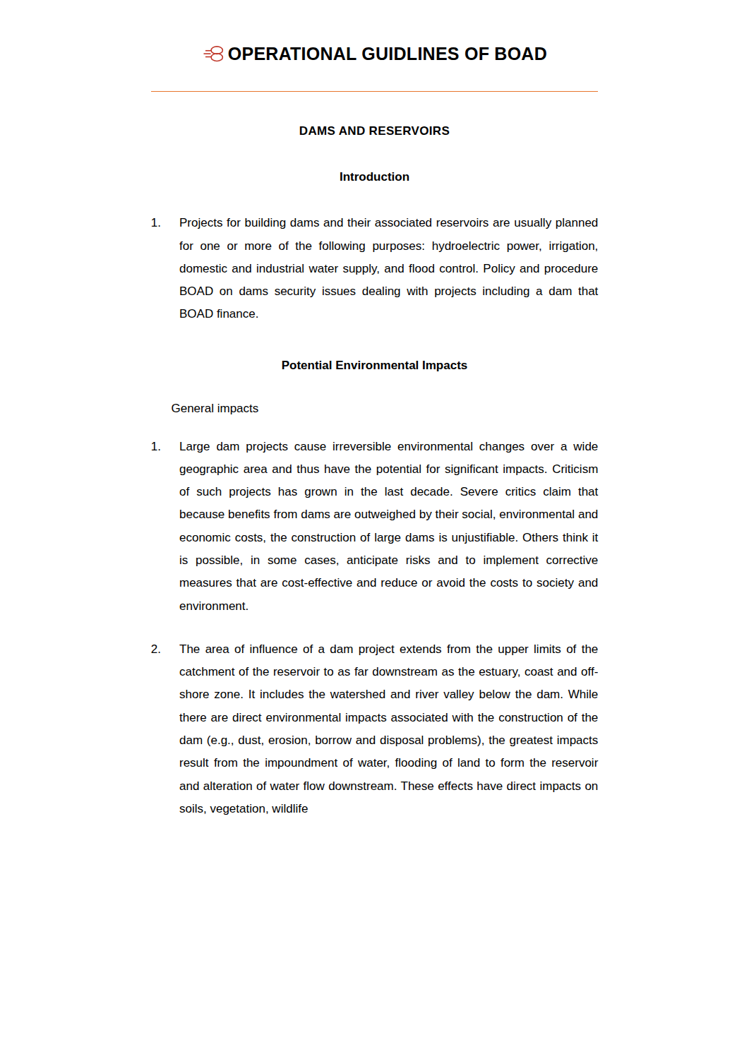OPERATIONAL GUIDLINES OF BOAD
DAMS AND RESERVOIRS
Introduction
Projects for building dams and their associated reservoirs are usually planned for one or more of the following purposes: hydroelectric power, irrigation, domestic and industrial water supply, and flood control. Policy and procedure BOAD on dams security issues dealing with projects including a dam that BOAD finance.
Potential Environmental Impacts
General impacts
Large dam projects cause irreversible environmental changes over a wide geographic area and thus have the potential for significant impacts. Criticism of such projects has grown in the last decade. Severe critics claim that because benefits from dams are outweighed by their social, environmental and economic costs, the construction of large dams is unjustifiable. Others think it is possible, in some cases, anticipate risks and to implement corrective measures that are cost-effective and reduce or avoid the costs to society and environment.
The area of influence of a dam project extends from the upper limits of the catchment of the reservoir to as far downstream as the estuary, coast and off-shore zone. It includes the watershed and river valley below the dam. While there are direct environmental impacts associated with the construction of the dam (e.g., dust, erosion, borrow and disposal problems), the greatest impacts result from the impoundment of water, flooding of land to form the reservoir and alteration of water flow downstream. These effects have direct impacts on soils, vegetation, wildlife